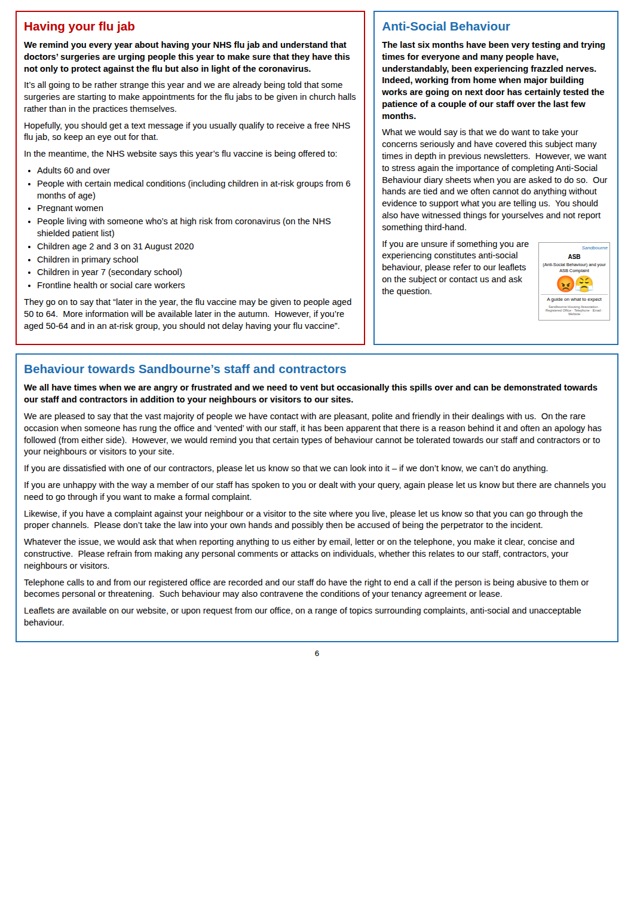Having your flu jab
We remind you every year about having your NHS flu jab and understand that doctors’ surgeries are urging people this year to make sure that they have this not only to protect against the flu but also in light of the coronavirus.
It’s all going to be rather strange this year and we are already being told that some surgeries are starting to make appointments for the flu jabs to be given in church halls rather than in the practices themselves.
Hopefully, you should get a text message if you usually qualify to receive a free NHS flu jab, so keep an eye out for that.
In the meantime, the NHS website says this year’s flu vaccine is being offered to:
Adults 60 and over
People with certain medical conditions (including children in at-risk groups from 6 months of age)
Pregnant women
People living with someone who’s at high risk from coronavirus (on the NHS shielded patient list)
Children age 2 and 3 on 31 August 2020
Children in primary school
Children in year 7 (secondary school)
Frontline health or social care workers
They go on to say that “later in the year, the flu vaccine may be given to people aged 50 to 64. More information will be available later in the autumn. However, if you’re aged 50-64 and in an at-risk group, you should not delay having your flu vaccine”.
Anti-Social Behaviour
The last six months have been very testing and trying times for everyone and many people have, understandably, been experiencing frazzled nerves. Indeed, working from home when major building works are going on next door has certainly tested the patience of a couple of our staff over the last few months.
What we would say is that we do want to take your concerns seriously and have covered this subject many times in depth in previous newsletters. However, we want to stress again the importance of completing Anti-Social Behaviour diary sheets when you are asked to do so. Our hands are tied and we often cannot do anything without evidence to support what you are telling us. You should also have witnessed things for yourselves and not report something third-hand.
Sandbourne
ASB
(Anti-Social Behaviour) and your ASB Complaint
😡😤
A guide on what to expect
Sandbourne Housing Association · Registered Office · Telephone · Email · Website
If you are unsure if something you are experiencing constitutes anti-social behaviour, please refer to our leaflets on the subject or contact us and ask the question.
Behaviour towards Sandbourne’s staff and contractors
We all have times when we are angry or frustrated and we need to vent but occasionally this spills over and can be demonstrated towards our staff and contractors in addition to your neighbours or visitors to our sites.
We are pleased to say that the vast majority of people we have contact with are pleasant, polite and friendly in their dealings with us. On the rare occasion when someone has rung the office and ‘vented’ with our staff, it has been apparent that there is a reason behind it and often an apology has followed (from either side). However, we would remind you that certain types of behaviour cannot be tolerated towards our staff and contractors or to your neighbours or visitors to your site.
If you are dissatisfied with one of our contractors, please let us know so that we can look into it – if we don’t know, we can’t do anything.
If you are unhappy with the way a member of our staff has spoken to you or dealt with your query, again please let us know but there are channels you need to go through if you want to make a formal complaint.
Likewise, if you have a complaint against your neighbour or a visitor to the site where you live, please let us know so that you can go through the proper channels. Please don’t take the law into your own hands and possibly then be accused of being the perpetrator to the incident.
Whatever the issue, we would ask that when reporting anything to us either by email, letter or on the telephone, you make it clear, concise and constructive. Please refrain from making any personal comments or attacks on individuals, whether this relates to our staff, contractors, your neighbours or visitors.
Telephone calls to and from our registered office are recorded and our staff do have the right to end a call if the person is being abusive to them or becomes personal or threatening. Such behaviour may also contravene the conditions of your tenancy agreement or lease.
Leaflets are available on our website, or upon request from our office, on a range of topics surrounding complaints, anti-social and unacceptable behaviour.
6